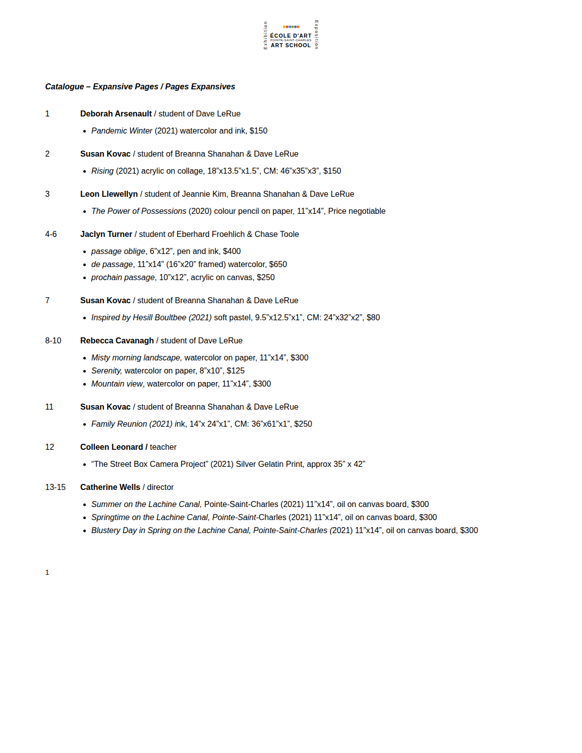Exhibition
••••••
ÉCOLE D'ART
POINTE-SAINT-CHARLES
ART SCHOOL
Exposition
Catalogue – Expansive Pages / Pages Expansives
1
Deborah Arsenault / student of Dave LeRue
Pandemic Winter (2021) watercolor and ink, $150
2
Susan Kovac / student of Breanna Shanahan & Dave LeRue
Rising (2021) acrylic on collage, 18”x13.5”x1.5”, CM: 46”x35”x3”, $150
3
Leon Llewellyn / student of Jeannie Kim, Breanna Shanahan & Dave LeRue
The Power of Possessions (2020) colour pencil on paper, 11”x14”, Price negotiable
4-6
Jaclyn Turner / student of Eberhard Froehlich & Chase Toole
passage oblige, 6”x12”, pen and ink, $400
de passage, 11”x14” (16”x20” framed) watercolor, $650
prochain passage, 10”x12”, acrylic on canvas, $250
7
Susan Kovac / student of Breanna Shanahan & Dave LeRue
Inspired by Hesill Boultbee (2021) soft pastel, 9.5”x12.5”x1”, CM: 24”x32”x2”, $80
8-10
Rebecca Cavanagh / student of Dave LeRue
Misty morning landscape, watercolor on paper, 11”x14”, $300
Serenity, watercolor on paper, 8”x10”, $125
Mountain view, watercolor on paper, 11”x14”, $300
11
Susan Kovac / student of Breanna Shanahan & Dave LeRue
Family Reunion (2021) ink, 14”x 24”x1”, CM: 36”x61”x1”, $250
12
Colleen Leonard / teacher
“The Street Box Camera Project” (2021) Silver Gelatin Print, approx 35” x 42”
13-15
Catherine Wells / director
Summer on the Lachine Canal, Pointe-Saint-Charles (2021) 11”x14”, oil on canvas board, $300
Springtime on the Lachine Canal, Pointe-Saint-Charles (2021) 11”x14”, oil on canvas board, $300
Blustery Day in Spring on the Lachine Canal, Pointe-Saint-Charles (2021) 11”x14”, oil on canvas board, $300
1